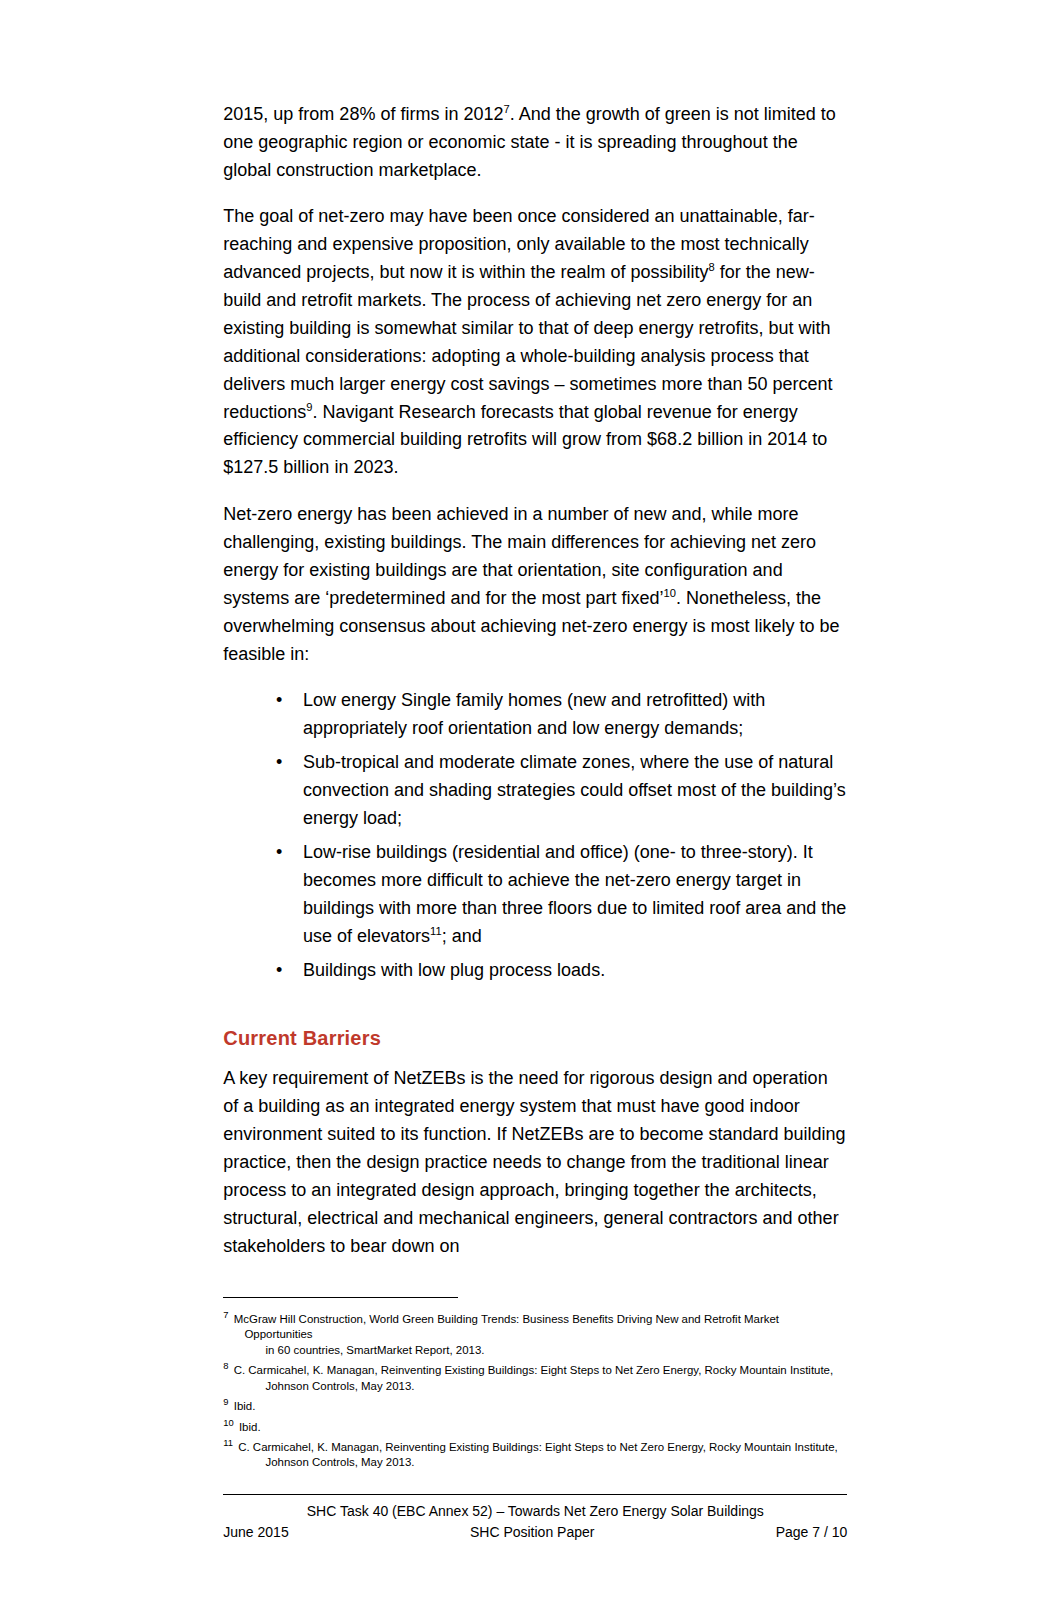2015, up from 28% of firms in 20127. And the growth of green is not limited to one geographic region or economic state - it is spreading throughout the global construction marketplace.
The goal of net-zero may have been once considered an unattainable, far-reaching and expensive proposition, only available to the most technically advanced projects, but now it is within the realm of possibility8 for the new-build and retrofit markets. The process of achieving net zero energy for an existing building is somewhat similar to that of deep energy retrofits, but with additional considerations: adopting a whole-building analysis process that delivers much larger energy cost savings – sometimes more than 50 percent reductions9. Navigant Research forecasts that global revenue for energy efficiency commercial building retrofits will grow from $68.2 billion in 2014 to $127.5 billion in 2023.
Net-zero energy has been achieved in a number of new and, while more challenging, existing buildings. The main differences for achieving net zero energy for existing buildings are that orientation, site configuration and systems are ‘predetermined and for the most part fixed’10. Nonetheless, the overwhelming consensus about achieving net-zero energy is most likely to be feasible in:
Low energy Single family homes (new and retrofitted) with appropriately roof orientation and low energy demands;
Sub-tropical and moderate climate zones, where the use of natural convection and shading strategies could offset most of the building’s energy load;
Low-rise buildings (residential and office) (one- to three-story). It becomes more difficult to achieve the net-zero energy target in buildings with more than three floors due to limited roof area and the use of elevators11; and
Buildings with low plug process loads.
Current Barriers
A key requirement of NetZEBs is the need for rigorous design and operation of a building as an integrated energy system that must have good indoor environment suited to its function. If NetZEBs are to become standard building practice, then the design practice needs to change from the traditional linear process to an integrated design approach, bringing together the architects, structural, electrical and mechanical engineers, general contractors and other stakeholders to bear down on
7 McGraw Hill Construction, World Green Building Trends: Business Benefits Driving New and Retrofit Market Opportunitiesin 60 countries, SmartMarket Report, 2013.
8 C. Carmicahel, K. Managan, Reinventing Existing Buildings: Eight Steps to Net Zero Energy, Rocky Mountain Institute,Johnson Controls, May 2013.
9 Ibid.
10 Ibid.
11 C. Carmicahel, K. Managan, Reinventing Existing Buildings: Eight Steps to Net Zero Energy, Rocky Mountain Institute,Johnson Controls, May 2013.
SHC Task 40 (EBC Annex 52) – Towards Net Zero Energy Solar Buildings
June 2015 SHC Position Paper Page 7 / 10